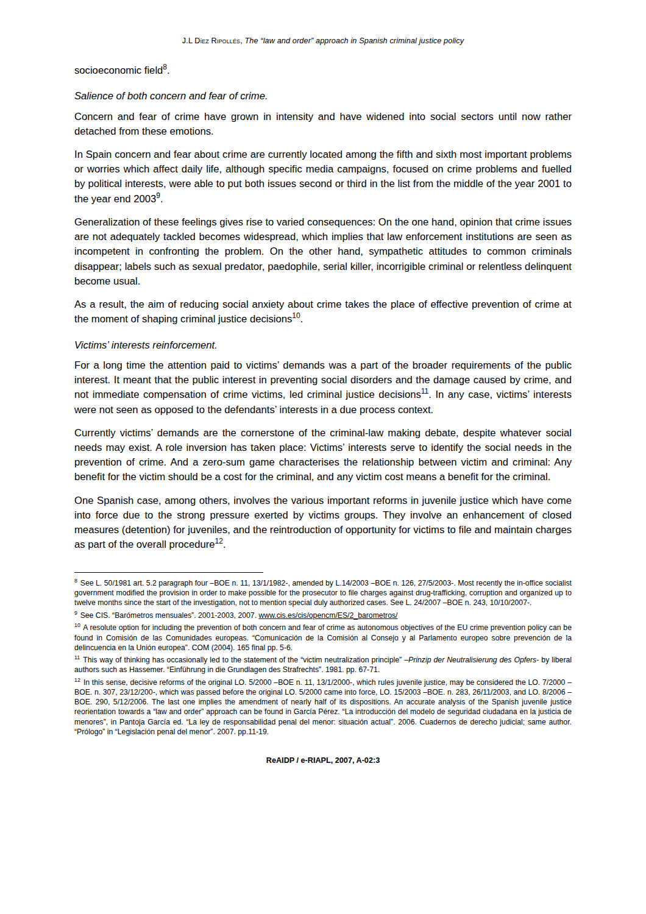J.L Díez Ripollés, The “law and order” approach in Spanish criminal justice policy
socioeconomic field8.
Salience of both concern and fear of crime.
Concern and fear of crime have grown in intensity and have widened into social sectors until now rather detached from these emotions.
In Spain concern and fear about crime are currently located among the fifth and sixth most important problems or worries which affect daily life, although specific media campaigns, focused on crime problems and fuelled by political interests, were able to put both issues second or third in the list from the middle of the year 2001 to the year end 20039.
Generalization of these feelings gives rise to varied consequences: On the one hand, opinion that crime issues are not adequately tackled becomes widespread, which implies that law enforcement institutions are seen as incompetent in confronting the problem. On the other hand, sympathetic attitudes to common criminals disappear; labels such as sexual predator, paedophile, serial killer, incorrigible criminal or relentless delinquent become usual.
As a result, the aim of reducing social anxiety about crime takes the place of effective prevention of crime at the moment of shaping criminal justice decisions10.
Victims’ interests reinforcement.
For a long time the attention paid to victims’ demands was a part of the broader requirements of the public interest. It meant that the public interest in preventing social disorders and the damage caused by crime, and not immediate compensation of crime victims, led criminal justice decisions11. In any case, victims’ interests were not seen as opposed to the defendants’ interests in a due process context.
Currently victims’ demands are the cornerstone of the criminal-law making debate, despite whatever social needs may exist. A role inversion has taken place: Victims’ interests serve to identify the social needs in the prevention of crime. And a zero-sum game characterises the relationship between victim and criminal: Any benefit for the victim should be a cost for the criminal, and any victim cost means a benefit for the criminal.
One Spanish case, among others, involves the various important reforms in juvenile justice which have come into force due to the strong pressure exerted by victims groups. They involve an enhancement of closed measures (detention) for juveniles, and the reintroduction of opportunity for victims to file and maintain charges as part of the overall procedure12.
8 See L. 50/1981 art. 5.2 paragraph four –BOE n. 11, 13/1/1982-, amended by L.14/2003 –BOE n. 126, 27/5/2003-. Most recently the in-office socialist government modified the provision in order to make possible for the prosecutor to file charges against drug-trafficking, corruption and organized up to twelve months since the start of the investigation, not to mention special duly authorized cases. See L. 24/2007 –BOE n. 243, 10/10/2007-.
9 See CIS. “Barómetros mensuales”. 2001-2003, 2007. www.cis.es/cis/opencm/ES/2_barometros/
10 A resolute option for including the prevention of both concern and fear of crime as autonomous objectives of the EU crime prevention policy can be found in Comisión de las Comunidades europeas. “Comunicación de la Comisión al Consejo y al Parlamento europeo sobre prevención de la delincuencia en la Unión europea”. COM (2004). 165 final pp. 5-6.
11 This way of thinking has occasionally led to the statement of the “victim neutralization principle” –Prinzip der Neutralisierung des Opfers- by liberal authors such as Hassemer. “Einführung in die Grundlagen des Strafrechts”. 1981. pp. 67-71.
12 In this sense, decisive reforms of the original LO. 5/2000 –BOE n. 11, 13/1/2000-, which rules juvenile justice, may be considered the LO. 7/2000 –BOE. n. 307, 23/12/200-, which was passed before the original LO. 5/2000 came into force, LO. 15/2003 –BOE. n. 283, 26/11/2003, and LO. 8/2006 –BOE. 290, 5/12/2006. The last one implies the amendment of nearly half of its dispositions. An accurate analysis of the Spanish juvenile justice reorientation towards a “law and order” approach can be found in García Pérez. “La introducción del modelo de seguridad ciudadana en la justicia de menores”, in Pantoja García ed. “La ley de responsabilidad penal del menor: situación actual”. 2006. Cuadernos de derecho judicial; same author. “Prólogo” in “Legislación penal del menor”. 2007. pp.11-19.
ReAIDP / e-RIAPL, 2007, A-02:3